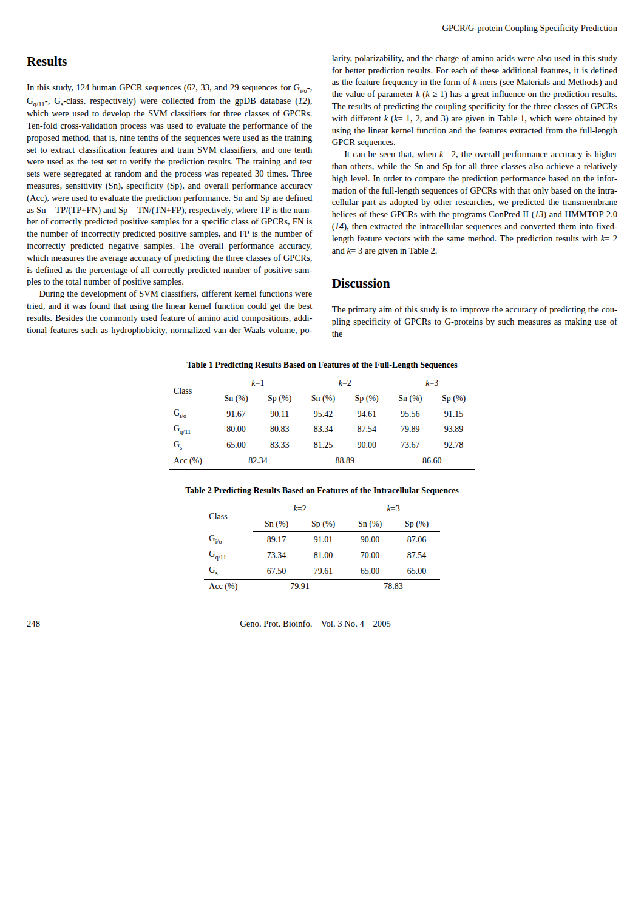GPCR/G-protein Coupling Specificity Prediction
Results
In this study, 124 human GPCR sequences (62, 33, and 29 sequences for Gi/o-, Gq/11-, Gs-class, respectively) were collected from the gpDB database (12), which were used to develop the SVM classifiers for three classes of GPCRs. Ten-fold cross-validation process was used to evaluate the performance of the proposed method, that is, nine tenths of the sequences were used as the training set to extract classification features and train SVM classifiers, and one tenth were used as the test set to verify the prediction results. The training and test sets were segregated at random and the process was repeated 30 times. Three measures, sensitivity (Sn), specificity (Sp), and overall performance accuracy (Acc), were used to evaluate the prediction performance. Sn and Sp are defined as Sn = TP/(TP+FN) and Sp = TN/(TN+FP), respectively, where TP is the number of correctly predicted positive samples for a specific class of GPCRs, FN is the number of incorrectly predicted positive samples, and FP is the number of incorrectly predicted negative samples. The overall performance accuracy, which measures the average accuracy of predicting the three classes of GPCRs, is defined as the percentage of all correctly predicted number of positive samples to the total number of positive samples.
During the development of SVM classifiers, different kernel functions were tried, and it was found that using the linear kernel function could get the best results. Besides the commonly used feature of amino acid compositions, additional features such as hydrophobicity, normalized van der Waals volume, polarity, polarizability, and the charge of amino acids were also used in this study for better prediction results. For each of these additional features, it is defined as the feature frequency in the form of k-mers (see Materials and Methods) and the value of parameter k (k ≥ 1) has a great influence on the prediction results. The results of predicting the coupling specificity for the three classes of GPCRs with different k (k= 1, 2, and 3) are given in Table 1, which were obtained by using the linear kernel function and the features extracted from the full-length GPCR sequences.
It can be seen that, when k= 2, the overall performance accuracy is higher than others, while the Sn and Sp for all three classes also achieve a relatively high level. In order to compare the prediction performance based on the information of the full-length sequences of GPCRs with that only based on the intracellular part as adopted by other researches, we predicted the transmembrane helices of these GPCRs with the programs ConPred II (13) and HMMTOP 2.0 (14), then extracted the intracellular sequences and converted them into fixed-length feature vectors with the same method. The prediction results with k= 2 and k= 3 are given in Table 2.
Discussion
The primary aim of this study is to improve the accuracy of predicting the coupling specificity of GPCRs to G-proteins by such measures as making use of the
Table 1 Predicting Results Based on Features of the Full-Length Sequences
| Class | k =1 | k =2 | k =3 |
| --- | --- | --- | --- |
| Sn (%) | Sp (%) | Sn (%) | Sp (%) | Sn (%) | Sp (%) |
| G i/o | 91.67 | 90.11 | 95.42 | 94.61 | 95.56 | 91.15 |
| G q/11 | 80.00 | 80.83 | 83.34 | 87.54 | 79.89 | 93.89 |
| G s | 65.00 | 83.33 | 81.25 | 90.00 | 73.67 | 92.78 |
| Acc (%) | 82.34 | 88.89 | 86.60 |
Table 2 Predicting Results Based on Features of the Intracellular Sequences
| Class | k =2 | k =3 |
| --- | --- | --- |
| Sn (%) | Sp (%) | Sn (%) | Sp (%) |
| G i/o | 89.17 | 91.01 | 90.00 | 87.06 |
| G q/11 | 73.34 | 81.00 | 70.00 | 87.54 |
| G s | 67.50 | 79.61 | 65.00 | 65.00 |
| Acc (%) | 79.91 | 78.83 |
248
Geno. Prot. Bioinfo. Vol. 3 No. 4 2005